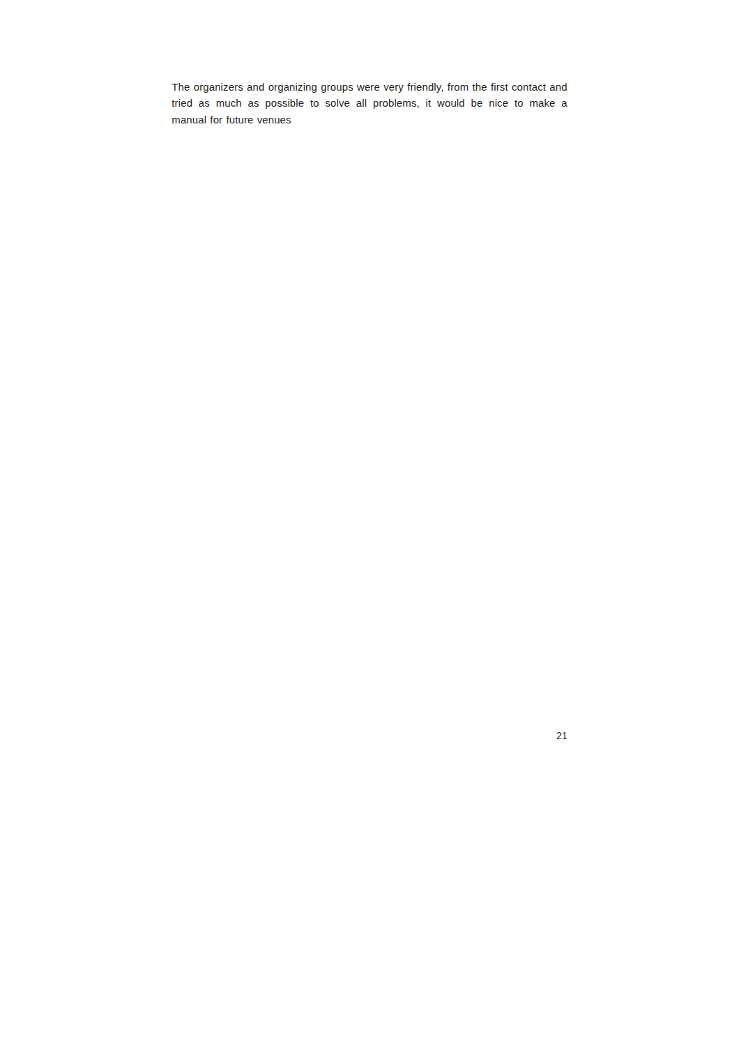The organizers and organizing groups were very friendly, from the first contact and tried as much as possible to solve all problems, it would be nice to make a manual for future venues
21